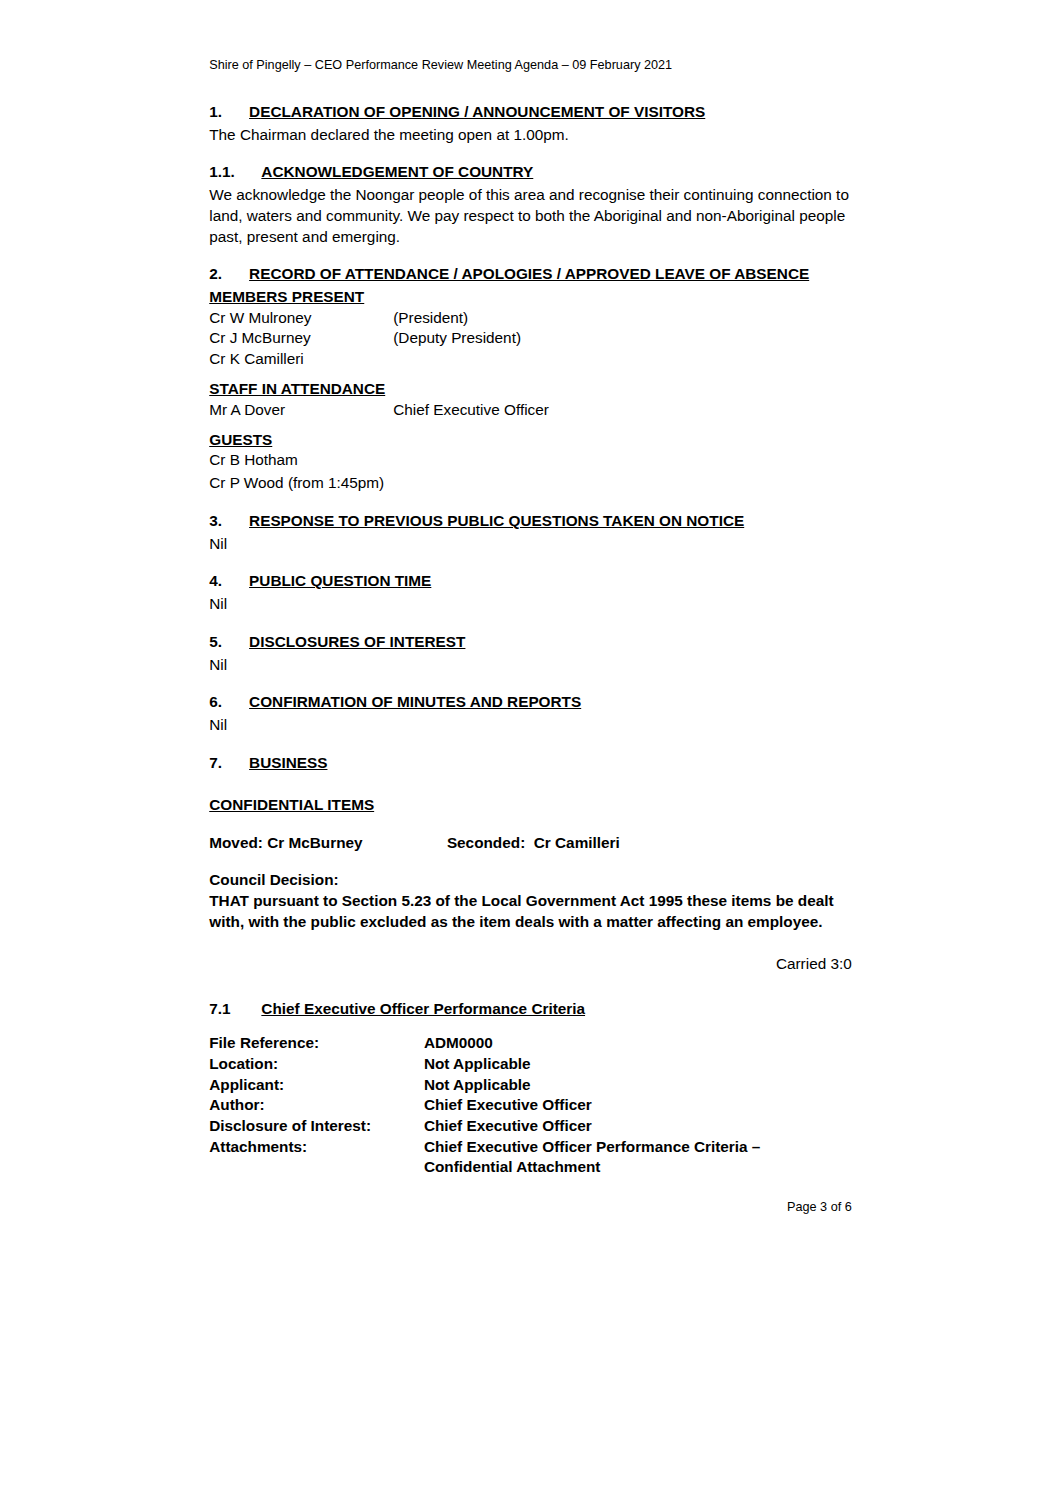Shire of Pingelly – CEO Performance Review Meeting Agenda – 09 February 2021
1. Declaration of Opening / Announcement of Visitors
The Chairman declared the meeting open at 1.00pm.
1.1. Acknowledgement of Country
We acknowledge the Noongar people of this area and recognise their continuing connection to land, waters and community. We pay respect to both the Aboriginal and non-Aboriginal people past, present and emerging.
2. Record of Attendance / Apologies / Approved Leave of Absence
MEMBERS PRESENT
| Cr W Mulroney | (President) |
| Cr J McBurney | (Deputy President) |
| Cr K Camilleri | |
STAFF IN ATTENDANCE
| Mr A Dover | Chief Executive Officer |
GUESTS
Cr B Hotham
Cr P Wood (from 1:45pm)
3. Response to Previous Public Questions Taken on Notice
Nil
4. Public Question Time
Nil
5. Disclosures of Interest
Nil
6. Confirmation of Minutes and Reports
Nil
7. Business
CONFIDENTIAL ITEMS
Moved: Cr McBurneySeconded: Cr Camilleri
Council Decision:
THAT pursuant to Section 5.23 of the Local Government Act 1995 these items be dealt with, with the public excluded as the item deals with a matter affecting an employee.
Carried 3:0
7.1 Chief Executive Officer Performance Criteria
| File Reference: | ADM0000 |
| Location: | Not Applicable |
| Applicant: | Not Applicable |
| Author: | Chief Executive Officer |
| Disclosure of Interest: | Chief Executive Officer |
| Attachments: | Chief Executive Officer Performance Criteria – Confidential Attachment |
Page 3 of 6